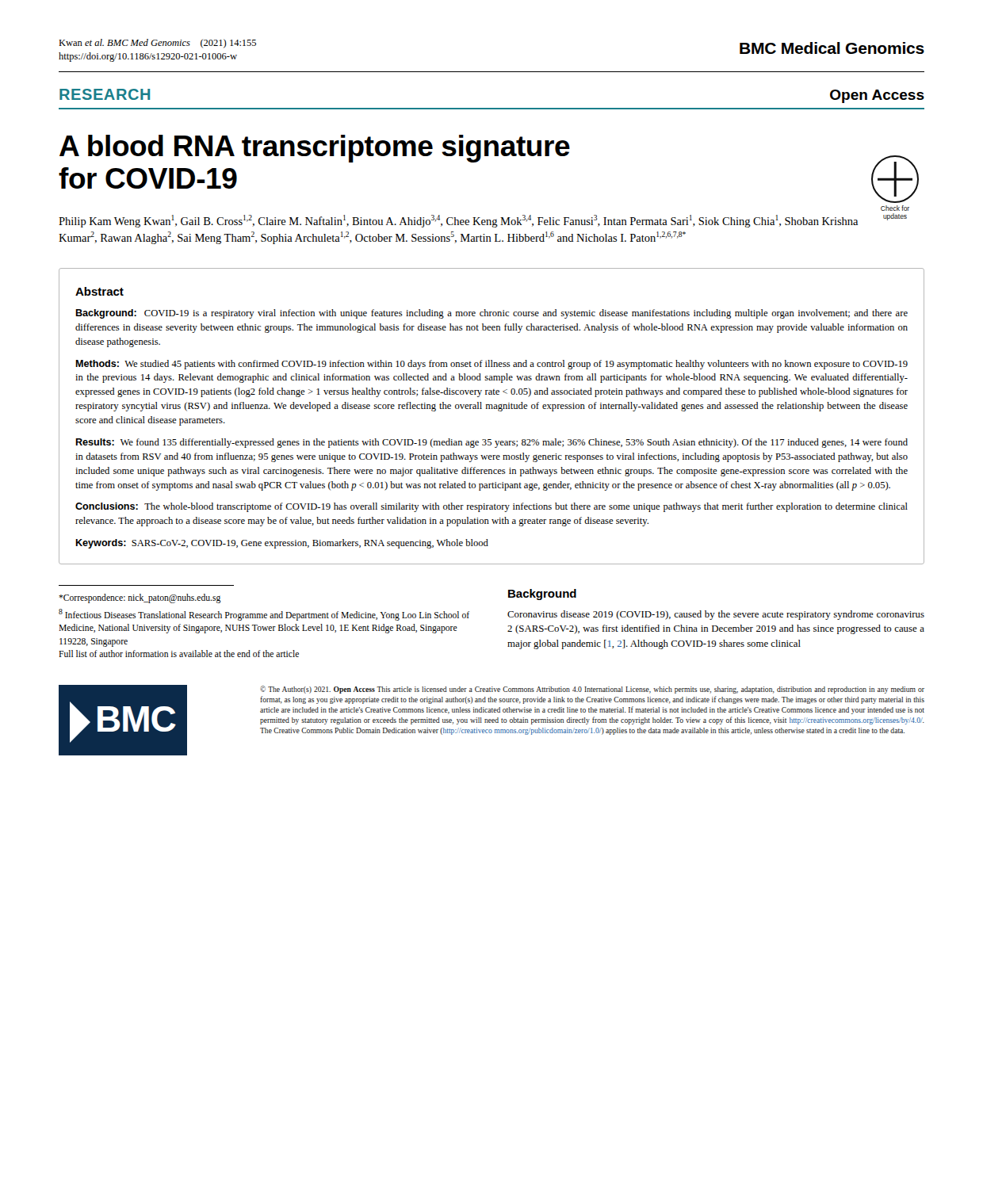Kwan et al. BMC Med Genomics (2021) 14:155
https://doi.org/10.1186/s12920-021-01006-w
BMC Medical Genomics
RESEARCH
Open Access
Check for
updates
A blood RNA transcriptome signature
for COVID-19
Philip Kam Weng Kwan1, Gail B. Cross1,2, Claire M. Naftalin1, Bintou A. Ahidjo3,4, Chee Keng Mok3,4, Felic Fanusi3, Intan Permata Sari1, Siok Ching Chia1, Shoban Krishna Kumar2, Rawan Alagha2, Sai Meng Tham2, Sophia Archuleta1,2, October M. Sessions5, Martin L. Hibberd1,6 and Nicholas I. Paton1,2,6,7,8*
Abstract
Background: COVID-19 is a respiratory viral infection with unique features including a more chronic course and systemic disease manifestations including multiple organ involvement; and there are differences in disease severity between ethnic groups. The immunological basis for disease has not been fully characterised. Analysis of whole-blood RNA expression may provide valuable information on disease pathogenesis.
Methods: We studied 45 patients with confirmed COVID-19 infection within 10 days from onset of illness and a control group of 19 asymptomatic healthy volunteers with no known exposure to COVID-19 in the previous 14 days. Relevant demographic and clinical information was collected and a blood sample was drawn from all participants for whole-blood RNA sequencing. We evaluated differentially-expressed genes in COVID-19 patients (log2 fold change > 1 versus healthy controls; false-discovery rate < 0.05) and associated protein pathways and compared these to published whole-blood signatures for respiratory syncytial virus (RSV) and influenza. We developed a disease score reflecting the overall magnitude of expression of internally-validated genes and assessed the relationship between the disease score and clinical disease parameters.
Results: We found 135 differentially-expressed genes in the patients with COVID-19 (median age 35 years; 82% male; 36% Chinese, 53% South Asian ethnicity). Of the 117 induced genes, 14 were found in datasets from RSV and 40 from influenza; 95 genes were unique to COVID-19. Protein pathways were mostly generic responses to viral infections, including apoptosis by P53-associated pathway, but also included some unique pathways such as viral carcinogenesis. There were no major qualitative differences in pathways between ethnic groups. The composite gene-expression score was correlated with the time from onset of symptoms and nasal swab qPCR CT values (both p < 0.01) but was not related to participant age, gender, ethnicity or the presence or absence of chest X-ray abnormalities (all p > 0.05).
Conclusions: The whole-blood transcriptome of COVID-19 has overall similarity with other respiratory infections but there are some unique pathways that merit further exploration to determine clinical relevance. The approach to a disease score may be of value, but needs further validation in a population with a greater range of disease severity.
Keywords: SARS-CoV-2, COVID-19, Gene expression, Biomarkers, RNA sequencing, Whole blood
*Correspondence: nick_paton@nuhs.edu.sg
8 Infectious Diseases Translational Research Programme and Department of Medicine, Yong Loo Lin School of Medicine, National University of Singapore, NUHS Tower Block Level 10, 1E Kent Ridge Road, Singapore 119228, Singapore
Full list of author information is available at the end of the article
Background
Coronavirus disease 2019 (COVID-19), caused by the severe acute respiratory syndrome coronavirus 2 (SARS-CoV-2), was first identified in China in December 2019 and has since progressed to cause a major global pandemic [1, 2]. Although COVID-19 shares some clinical
BMC
© The Author(s) 2021. Open Access This article is licensed under a Creative Commons Attribution 4.0 International License, which permits use, sharing, adaptation, distribution and reproduction in any medium or format, as long as you give appropriate credit to the original author(s) and the source, provide a link to the Creative Commons licence, and indicate if changes were made. The images or other third party material in this article are included in the article's Creative Commons licence, unless indicated otherwise in a credit line to the material. If material is not included in the article's Creative Commons licence and your intended use is not permitted by statutory regulation or exceeds the permitted use, you will need to obtain permission directly from the copyright holder. To view a copy of this licence, visit http://creativecommons.org/licenses/by/4.0/. The Creative Commons Public Domain Dedication waiver (http://creativeco mmons.org/publicdomain/zero/1.0/) applies to the data made available in this article, unless otherwise stated in a credit line to the data.